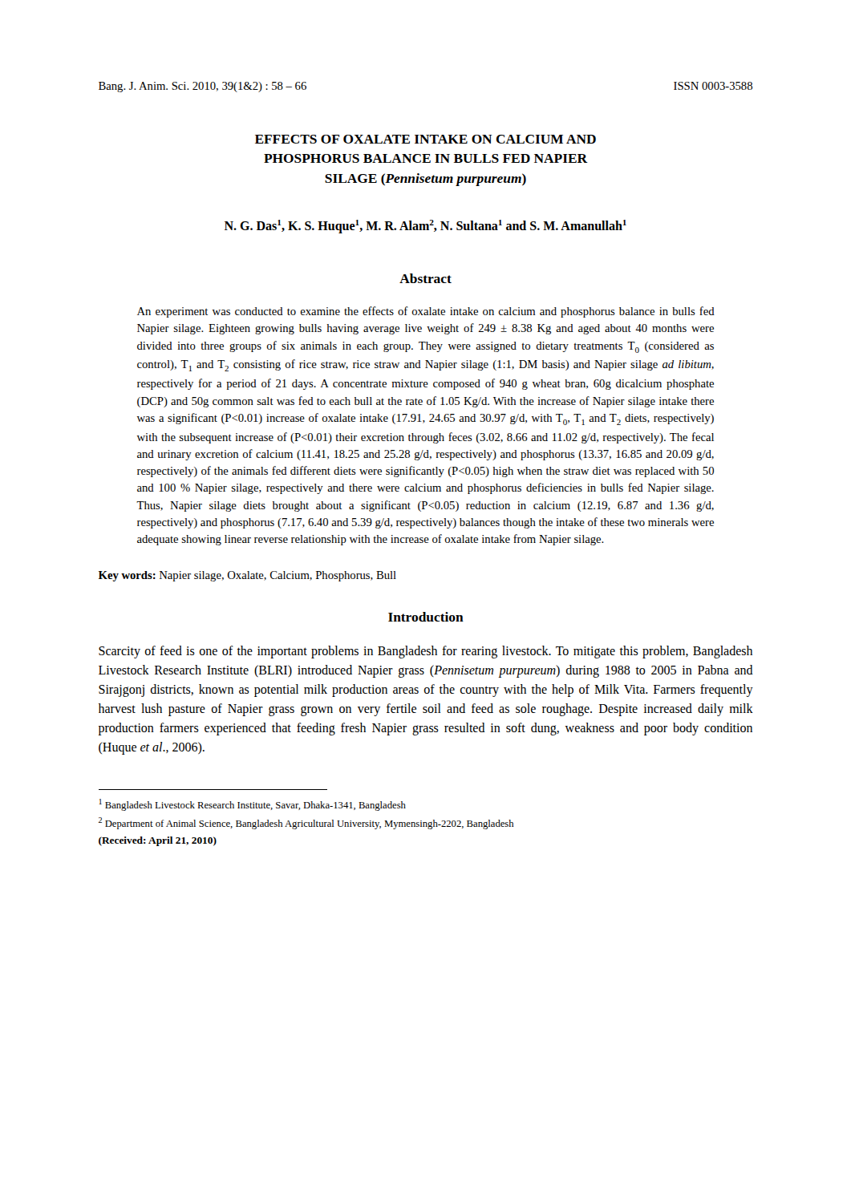Bang. J. Anim. Sci. 2010, 39(1&2) : 58 – 66 ISSN 0003-3588
Effects of Oxalate Intake on Calcium and
Phosphorus Balance in Bulls Fed Napier
Silage (Pennisetum purpureum)
N. G. Das1, K. S. Huque1, M. R. Alam2, N. Sultana1 and S. M. Amanullah1
Abstract
An experiment was conducted to examine the effects of oxalate intake on calcium and phosphorus balance in bulls fed Napier silage. Eighteen growing bulls having average live weight of 249 ± 8.38 Kg and aged about 40 months were divided into three groups of six animals in each group. They were assigned to dietary treatments T0 (considered as control), T1 and T2 consisting of rice straw, rice straw and Napier silage (1:1, DM basis) and Napier silage ad libitum, respectively for a period of 21 days. A concentrate mixture composed of 940 g wheat bran, 60g dicalcium phosphate (DCP) and 50g common salt was fed to each bull at the rate of 1.05 Kg/d. With the increase of Napier silage intake there was a significant (P<0.01) increase of oxalate intake (17.91, 24.65 and 30.97 g/d, with T0, T1 and T2 diets, respectively) with the subsequent increase of (P<0.01) their excretion through feces (3.02, 8.66 and 11.02 g/d, respectively). The fecal and urinary excretion of calcium (11.41, 18.25 and 25.28 g/d, respectively) and phosphorus (13.37, 16.85 and 20.09 g/d, respectively) of the animals fed different diets were significantly (P<0.05) high when the straw diet was replaced with 50 and 100 % Napier silage, respectively and there were calcium and phosphorus deficiencies in bulls fed Napier silage. Thus, Napier silage diets brought about a significant (P<0.05) reduction in calcium (12.19, 6.87 and 1.36 g/d, respectively) and phosphorus (7.17, 6.40 and 5.39 g/d, respectively) balances though the intake of these two minerals were adequate showing linear reverse relationship with the increase of oxalate intake from Napier silage.
Key words: Napier silage, Oxalate, Calcium, Phosphorus, Bull
Introduction
Scarcity of feed is one of the important problems in Bangladesh for rearing livestock. To mitigate this problem, Bangladesh Livestock Research Institute (BLRI) introduced Napier grass (Pennisetum purpureum) during 1988 to 2005 in Pabna and Sirajgonj districts, known as potential milk production areas of the country with the help of Milk Vita. Farmers frequently harvest lush pasture of Napier grass grown on very fertile soil and feed as sole roughage. Despite increased daily milk production farmers experienced that feeding fresh Napier grass resulted in soft dung, weakness and poor body condition (Huque et al., 2006).
1 Bangladesh Livestock Research Institute, Savar, Dhaka-1341, Bangladesh
2 Department of Animal Science, Bangladesh Agricultural University, Mymensingh-2202, Bangladesh
(Received: April 21, 2010)